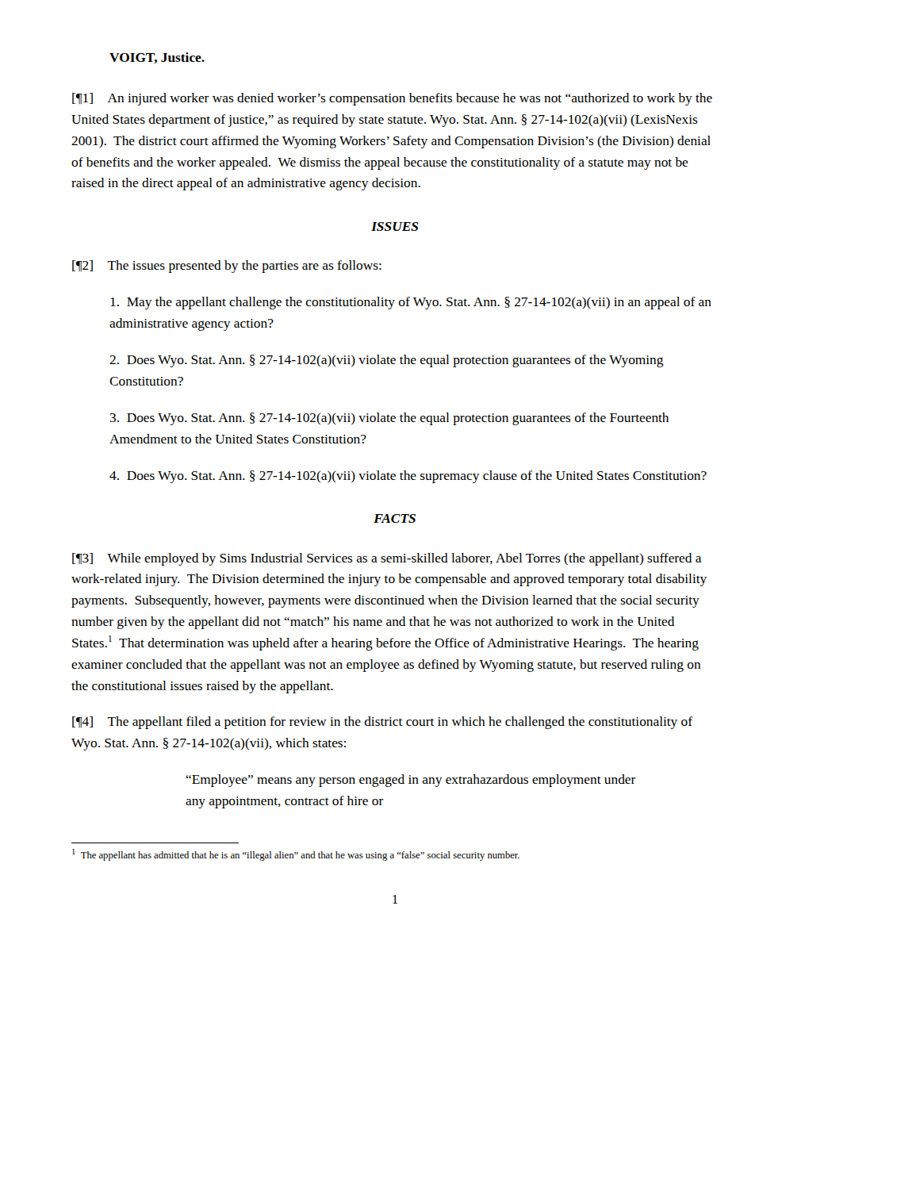VOIGT, Justice.
[¶1] An injured worker was denied worker’s compensation benefits because he was not “authorized to work by the United States department of justice,” as required by state statute. Wyo. Stat. Ann. § 27-14-102(a)(vii) (LexisNexis 2001). The district court affirmed the Wyoming Workers’ Safety and Compensation Division’s (the Division) denial of benefits and the worker appealed. We dismiss the appeal because the constitutionality of a statute may not be raised in the direct appeal of an administrative agency decision.
ISSUES
[¶2] The issues presented by the parties are as follows:
1. May the appellant challenge the constitutionality of Wyo. Stat. Ann. § 27-14-102(a)(vii) in an appeal of an administrative agency action?
2. Does Wyo. Stat. Ann. § 27-14-102(a)(vii) violate the equal protection guarantees of the Wyoming Constitution?
3. Does Wyo. Stat. Ann. § 27-14-102(a)(vii) violate the equal protection guarantees of the Fourteenth Amendment to the United States Constitution?
4. Does Wyo. Stat. Ann. § 27-14-102(a)(vii) violate the supremacy clause of the United States Constitution?
FACTS
[¶3] While employed by Sims Industrial Services as a semi-skilled laborer, Abel Torres (the appellant) suffered a work-related injury. The Division determined the injury to be compensable and approved temporary total disability payments. Subsequently, however, payments were discontinued when the Division learned that the social security number given by the appellant did not “match” his name and that he was not authorized to work in the United States.1 That determination was upheld after a hearing before the Office of Administrative Hearings. The hearing examiner concluded that the appellant was not an employee as defined by Wyoming statute, but reserved ruling on the constitutional issues raised by the appellant.
[¶4] The appellant filed a petition for review in the district court in which he challenged the constitutionality of Wyo. Stat. Ann. § 27-14-102(a)(vii), which states:
“Employee” means any person engaged in any extrahazardous employment under any appointment, contract of hire or
1 The appellant has admitted that he is an “illegal alien” and that he was using a “false” social security number.
1